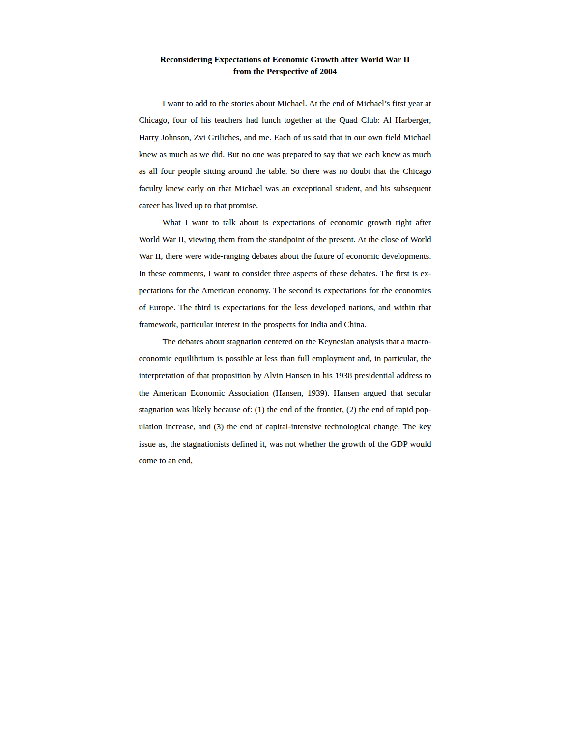Reconsidering Expectations of Economic Growth after World War II from the Perspective of 2004
I want to add to the stories about Michael. At the end of Michael’s first year at Chicago, four of his teachers had lunch together at the Quad Club: Al Harberger, Harry Johnson, Zvi Griliches, and me. Each of us said that in our own field Michael knew as much as we did. But no one was prepared to say that we each knew as much as all four people sitting around the table. So there was no doubt that the Chicago faculty knew early on that Michael was an exceptional student, and his subsequent career has lived up to that promise.
What I want to talk about is expectations of economic growth right after World War II, viewing them from the standpoint of the present. At the close of World War II, there were wide-ranging debates about the future of economic developments. In these comments, I want to consider three aspects of these debates. The first is expectations for the American economy. The second is expectations for the economies of Europe. The third is expectations for the less developed nations, and within that framework, particular interest in the prospects for India and China.
The debates about stagnation centered on the Keynesian analysis that a macro-economic equilibrium is possible at less than full employment and, in particular, the interpretation of that proposition by Alvin Hansen in his 1938 presidential address to the American Economic Association (Hansen, 1939). Hansen argued that secular stagnation was likely because of: (1) the end of the frontier, (2) the end of rapid population increase, and (3) the end of capital-intensive technological change. The key issue as, the stagnationists defined it, was not whether the growth of the GDP would come to an end,